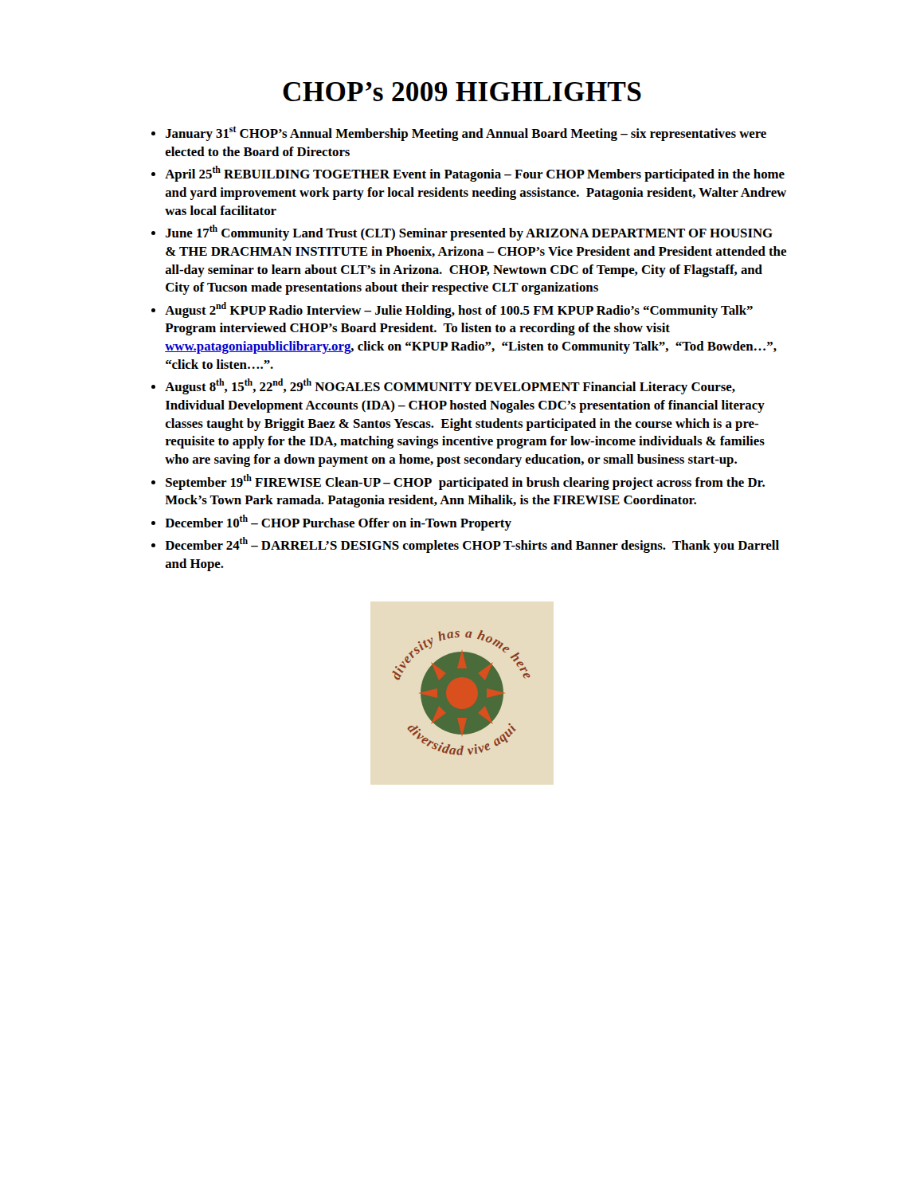CHOP’s 2009 HIGHLIGHTS
January 31st CHOP’s Annual Membership Meeting and Annual Board Meeting – six representatives were elected to the Board of Directors
April 25th REBUILDING TOGETHER Event in Patagonia – Four CHOP Members participated in the home and yard improvement work party for local residents needing assistance. Patagonia resident, Walter Andrew was local facilitator
June 17th Community Land Trust (CLT) Seminar presented by ARIZONA DEPARTMENT OF HOUSING & THE DRACHMAN INSTITUTE in Phoenix, Arizona – CHOP’s Vice President and President attended the all-day seminar to learn about CLT’s in Arizona. CHOP, Newtown CDC of Tempe, City of Flagstaff, and City of Tucson made presentations about their respective CLT organizations
August 2nd KPUP Radio Interview – Julie Holding, host of 100.5 FM KPUP Radio’s “Community Talk” Program interviewed CHOP’s Board President. To listen to a recording of the show visit www.patagoniapubliclibrary.org, click on “KPUP Radio”, “Listen to Community Talk”, “Tod Bowden…”, “click to listen….”.
August 8th, 15th, 22nd, 29th NOGALES COMMUNITY DEVELOPMENT Financial Literacy Course, Individual Development Accounts (IDA) – CHOP hosted Nogales CDC’s presentation of financial literacy classes taught by Briggit Baez & Santos Yescas. Eight students participated in the course which is a pre-requisite to apply for the IDA, matching savings incentive program for low-income individuals & families who are saving for a down payment on a home, post secondary education, or small business start-up.
September 19th FIREWISE Clean-UP – CHOP participated in brush clearing project across from the Dr. Mock’s Town Park ramada. Patagonia resident, Ann Mihalik, is the FIREWISE Coordinator.
December 10th – CHOP Purchase Offer on in-Town Property
December 24th – DARRELL’S DESIGNS completes CHOP T-shirts and Banner designs. Thank you Darrell and Hope.
diversity has a home here diversidad vive aqui